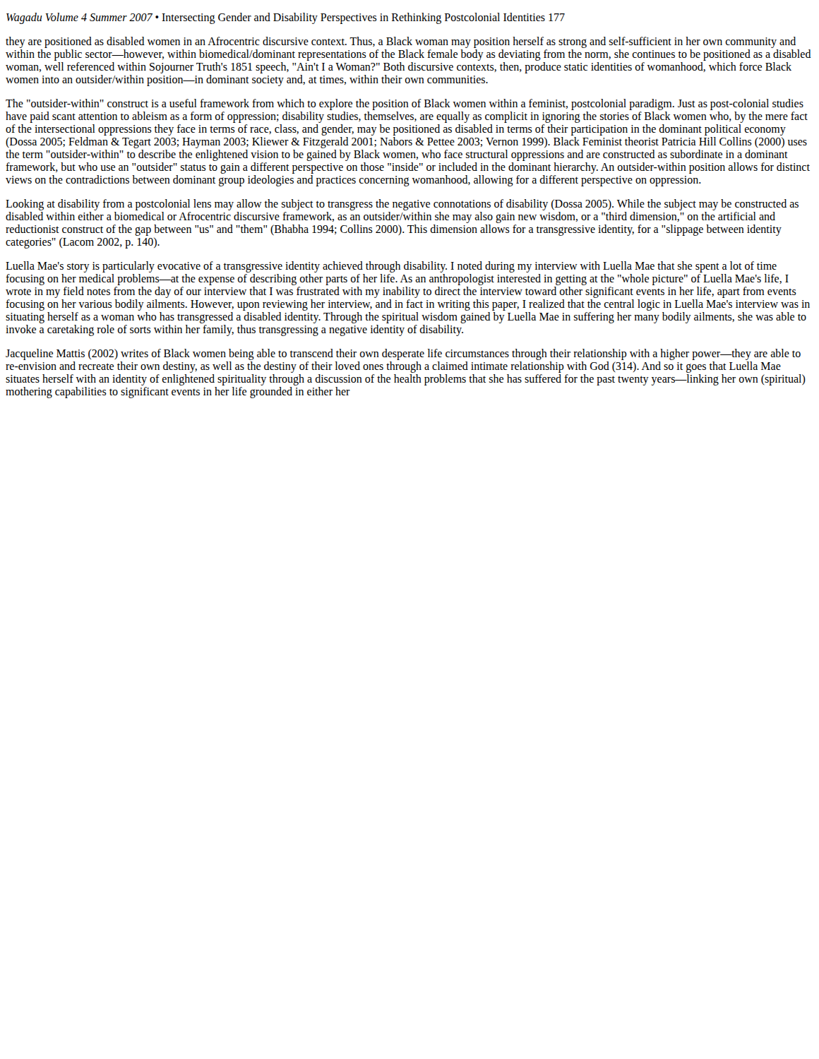Wagadu Volume 4 Summer 2007 • Intersecting Gender and Disability Perspectives in Rethinking Postcolonial Identities 177
they are positioned as disabled women in an Afrocentric discursive context. Thus, a Black woman may position herself as strong and self-sufficient in her own community and within the public sector—however, within biomedical/dominant representations of the Black female body as deviating from the norm, she continues to be positioned as a disabled woman, well referenced within Sojourner Truth's 1851 speech, "Ain't I a Woman?" Both discursive contexts, then, produce static identities of womanhood, which force Black women into an outsider/within position—in dominant society and, at times, within their own communities.
The "outsider-within" construct is a useful framework from which to explore the position of Black women within a feminist, postcolonial paradigm. Just as post-colonial studies have paid scant attention to ableism as a form of oppression; disability studies, themselves, are equally as complicit in ignoring the stories of Black women who, by the mere fact of the intersectional oppressions they face in terms of race, class, and gender, may be positioned as disabled in terms of their participation in the dominant political economy (Dossa 2005; Feldman & Tegart 2003; Hayman 2003; Kliewer & Fitzgerald 2001; Nabors & Pettee 2003; Vernon 1999). Black Feminist theorist Patricia Hill Collins (2000) uses the term "outsider-within" to describe the enlightened vision to be gained by Black women, who face structural oppressions and are constructed as subordinate in a dominant framework, but who use an "outsider" status to gain a different perspective on those "inside" or included in the dominant hierarchy. An outsider-within position allows for distinct views on the contradictions between dominant group ideologies and practices concerning womanhood, allowing for a different perspective on oppression.
Looking at disability from a postcolonial lens may allow the subject to transgress the negative connotations of disability (Dossa 2005). While the subject may be constructed as disabled within either a biomedical or Afrocentric discursive framework, as an outsider/within she may also gain new wisdom, or a "third dimension," on the artificial and reductionist construct of the gap between "us" and "them" (Bhabha 1994; Collins 2000). This dimension allows for a transgressive identity, for a "slippage between identity categories" (Lacom 2002, p. 140).
Luella Mae's story is particularly evocative of a transgressive identity achieved through disability. I noted during my interview with Luella Mae that she spent a lot of time focusing on her medical problems—at the expense of describing other parts of her life. As an anthropologist interested in getting at the "whole picture" of Luella Mae's life, I wrote in my field notes from the day of our interview that I was frustrated with my inability to direct the interview toward other significant events in her life, apart from events focusing on her various bodily ailments. However, upon reviewing her interview, and in fact in writing this paper, I realized that the central logic in Luella Mae's interview was in situating herself as a woman who has transgressed a disabled identity. Through the spiritual wisdom gained by Luella Mae in suffering her many bodily ailments, she was able to invoke a caretaking role of sorts within her family, thus transgressing a negative identity of disability.
Jacqueline Mattis (2002) writes of Black women being able to transcend their own desperate life circumstances through their relationship with a higher power—they are able to re-envision and recreate their own destiny, as well as the destiny of their loved ones through a claimed intimate relationship with God (314). And so it goes that Luella Mae situates herself with an identity of enlightened spirituality through a discussion of the health problems that she has suffered for the past twenty years—linking her own (spiritual) mothering capabilities to significant events in her life grounded in either her